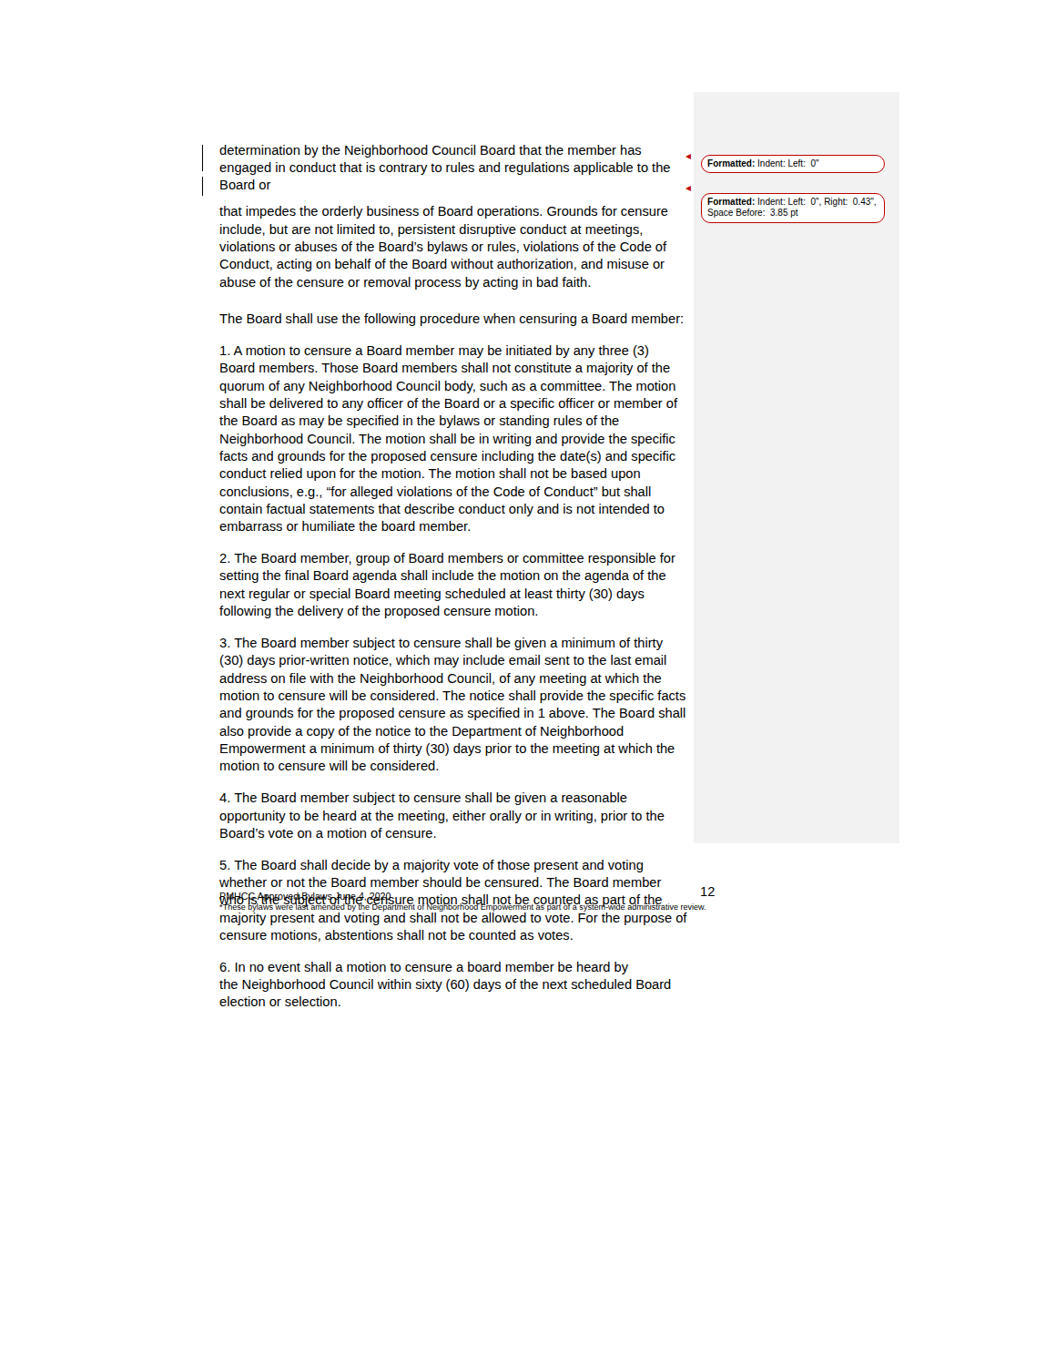Formatted: Indent: Left: 0"
Formatted: Indent: Left: 0", Right: 0.43", Space Before: 3.85 pt
◂
◂
determination by the Neighborhood Council Board that the member has engaged in conduct that is contrary to rules and regulations applicable to the Board or
that impedes the orderly business of Board operations. Grounds for censure include, but are not limited to, persistent disruptive conduct at meetings, violations or abuses of the Board’s bylaws or rules, violations of the Code of Conduct, acting on behalf of the Board without authorization, and misuse or abuse of the censure or removal process by acting in bad faith.
The Board shall use the following procedure when censuring a Board member:
1. A motion to censure a Board member may be initiated by any three (3) Board members. Those Board members shall not constitute a majority of the quorum of any Neighborhood Council body, such as a committee. The motion shall be delivered to any officer of the Board or a specific officer or member of the Board as may be specified in the bylaws or standing rules of the Neighborhood Council. The motion shall be in writing and provide the specific facts and grounds for the proposed censure including the date(s) and specific conduct relied upon for the motion. The motion shall not be based upon conclusions, e.g., “for alleged violations of the Code of Conduct” but shall contain factual statements that describe conduct only and is not intended to embarrass or humiliate the board member.
2. The Board member, group of Board members or committee responsible for setting the final Board agenda shall include the motion on the agenda of the next regular or special Board meeting scheduled at least thirty (30) days following the delivery of the proposed censure motion.
3. The Board member subject to censure shall be given a minimum of thirty (30) days prior-written notice, which may include email sent to the last email address on file with the Neighborhood Council, of any meeting at which the motion to censure will be considered. The notice shall provide the specific facts and grounds for the proposed censure as specified in 1 above. The Board shall also provide a copy of the notice to the Department of Neighborhood Empowerment a minimum of thirty (30) days prior to the meeting at which the motion to censure will be considered.
4. The Board member subject to censure shall be given a reasonable opportunity to be heard at the meeting, either orally or in writing, prior to the Board’s vote on a motion of censure.
5. The Board shall decide by a majority vote of those present and voting whether or not the Board member should be censured. The Board member who is the subject of the censure motion shall not be counted as part of the majority present and voting and shall not be allowed to vote. For the purpose of censure motions, abstentions shall not be counted as votes.
6. In no event shall a motion to censure a board member be heard by the Neighborhood Council within sixty (60) days of the next scheduled Board election or selection.
PMHCC Approved Bylaws June 4, 2020
*These bylaws were last amended by the Department of Neighborhood Empowerment as part of a system-wide administrative review.
12